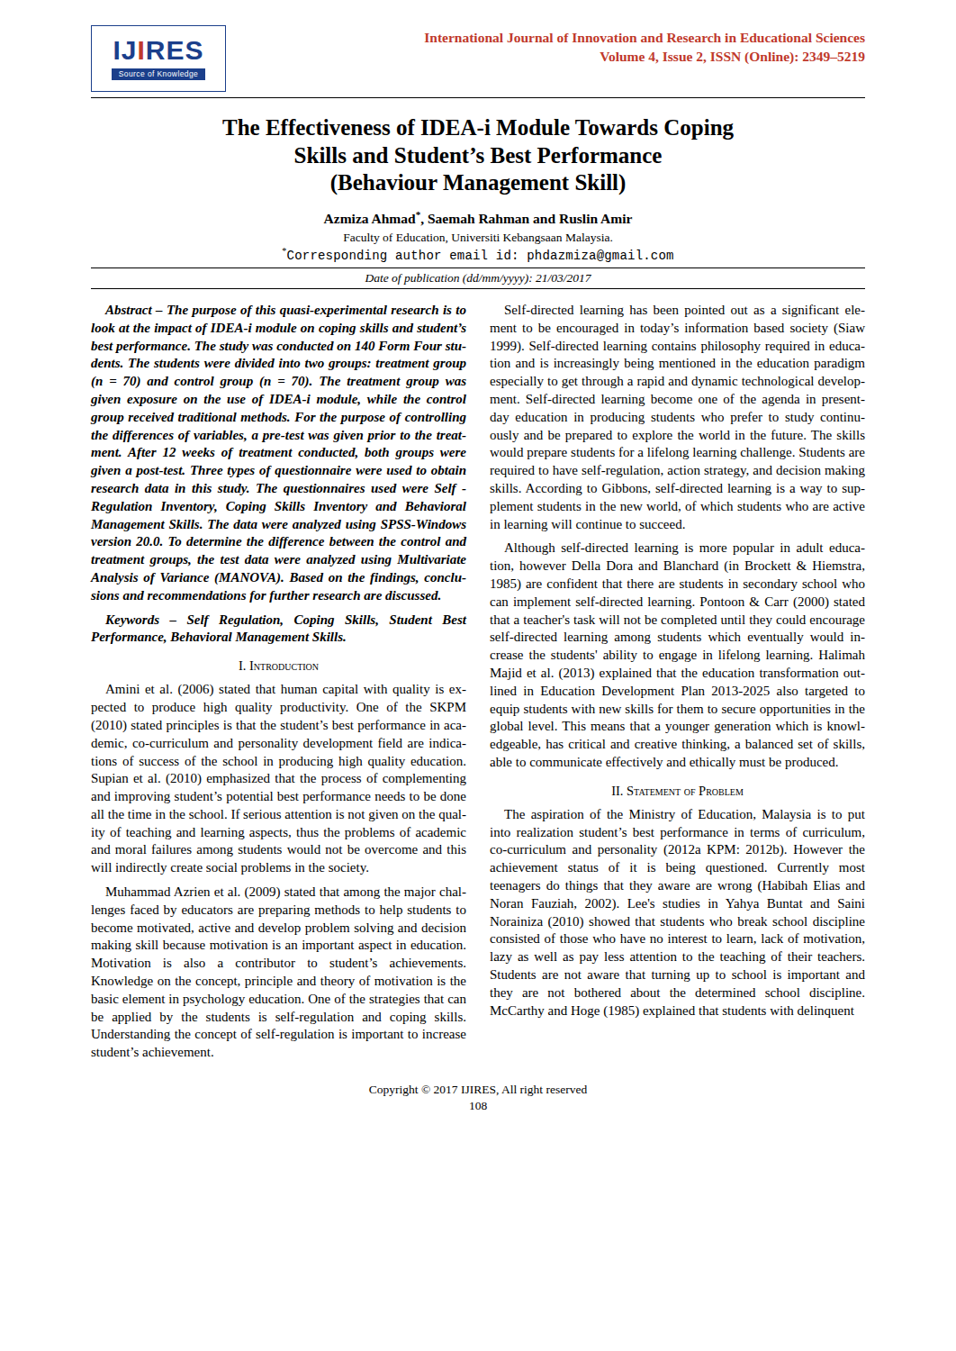IJIRES
Source of Knowledge
International Journal of Innovation and Research in Educational Sciences
Volume 4, Issue 2, ISSN (Online): 2349–5219
The Effectiveness of IDEA-i Module Towards Coping
Skills and Student’s Best Performance
(Behaviour Management Skill)
Azmiza Ahmad*, Saemah Rahman and Ruslin Amir
Faculty of Education, Universiti Kebangsaan Malaysia.
*Corresponding author email id: phdazmiza@gmail.com
Date of publication (dd/mm/yyyy): 21/03/2017
Abstract – The purpose of this quasi-experimental research is to look at the impact of IDEA-i module on coping skills and student’s best performance. The study was conducted on 140 Form Four students. The students were divided into two groups: treatment group (n = 70) and control group (n = 70). The treatment group was given exposure on the use of IDEA-i module, while the control group received traditional methods. For the purpose of controlling the differences of variables, a pre-test was given prior to the treatment. After 12 weeks of treatment conducted, both groups were given a post-test. Three types of questionnaire were used to obtain research data in this study. The questionnaires used were Self - Regulation Inventory, Coping Skills Inventory and Behavioral Management Skills. The data were analyzed using SPSS-Windows version 20.0. To determine the difference between the control and treatment groups, the test data were analyzed using Multivariate Analysis of Variance (MANOVA). Based on the findings, conclusions and recommendations for further research are discussed.
Keywords – Self Regulation, Coping Skills, Student Best Performance, Behavioral Management Skills.
I. Introduction
Amini et al. (2006) stated that human capital with quality is expected to produce high quality productivity. One of the SKPM (2010) stated principles is that the student’s best performance in academic, co-curriculum and personality development field are indications of success of the school in producing high quality education. Supian et al. (2010) emphasized that the process of complementing and improving student’s potential best performance needs to be done all the time in the school. If serious attention is not given on the quality of teaching and learning aspects, thus the problems of academic and moral failures among students would not be overcome and this will indirectly create social problems in the society.
Muhammad Azrien et al. (2009) stated that among the major challenges faced by educators are preparing methods to help students to become motivated, active and develop problem solving and decision making skill because motivation is an important aspect in education. Motivation is also a contributor to student’s achievements. Knowledge on the concept, principle and theory of motivation is the basic element in psychology education. One of the strategies that can be applied by the students is self-regulation and coping skills. Understanding the concept of self-regulation is important to increase student’s achievement.
Self-directed learning has been pointed out as a significant element to be encouraged in today’s information based society (Siaw 1999). Self-directed learning contains philosophy required in education and is increasingly being mentioned in the education paradigm especially to get through a rapid and dynamic technological development. Self-directed learning become one of the agenda in present-day education in producing students who prefer to study continuously and be prepared to explore the world in the future. The skills would prepare students for a lifelong learning challenge. Students are required to have self-regulation, action strategy, and decision making skills. According to Gibbons, self-directed learning is a way to supplement students in the new world, of which students who are active in learning will continue to succeed.
Although self-directed learning is more popular in adult education, however Della Dora and Blanchard (in Brockett & Hiemstra, 1985) are confident that there are students in secondary school who can implement self-directed learning. Pontoon & Carr (2000) stated that a teacher's task will not be completed until they could encourage self-directed learning among students which eventually would increase the students' ability to engage in lifelong learning. Halimah Majid et al. (2013) explained that the education transformation outlined in Education Development Plan 2013-2025 also targeted to equip students with new skills for them to secure opportunities in the global level. This means that a younger generation which is knowledgeable, has critical and creative thinking, a balanced set of skills, able to communicate effectively and ethically must be produced.
II. Statement of Problem
The aspiration of the Ministry of Education, Malaysia is to put into realization student’s best performance in terms of curriculum, co-curriculum and personality (2012a KPM: 2012b). However the achievement status of it is being questioned. Currently most teenagers do things that they aware are wrong (Habibah Elias and Noran Fauziah, 2002). Lee's studies in Yahya Buntat and Saini Norainiza (2010) showed that students who break school discipline consisted of those who have no interest to learn, lack of motivation, lazy as well as pay less attention to the teaching of their teachers. Students are not aware that turning up to school is important and they are not bothered about the determined school discipline. McCarthy and Hoge (1985) explained that students with delinquent
Copyright © 2017 IJIRES, All right reserved
108